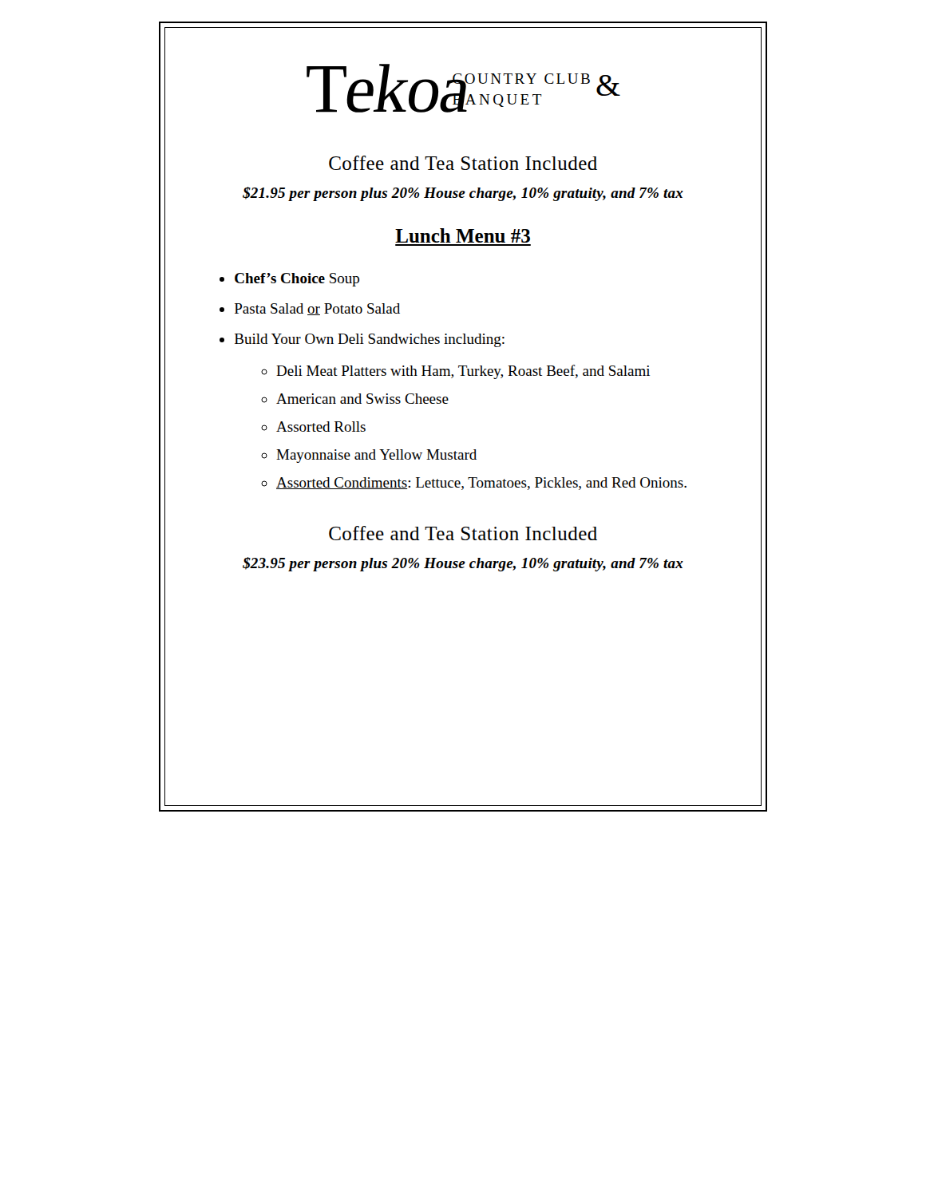Tekoa Country Club&
Banquet
Coffee and Tea Station Included
$21.95 per person plus 20% House charge, 10% gratuity, and 7% tax
Lunch Menu #3
Chef’s Choice Soup
Pasta Salad or Potato Salad
Build Your Own Deli Sandwiches including:
Deli Meat Platters with Ham, Turkey, Roast Beef, and Salami
American and Swiss Cheese
Assorted Rolls
Mayonnaise and Yellow Mustard
Assorted Condiments: Lettuce, Tomatoes, Pickles, and Red Onions.
Coffee and Tea Station Included
$23.95 per person plus 20% House charge, 10% gratuity, and 7% tax